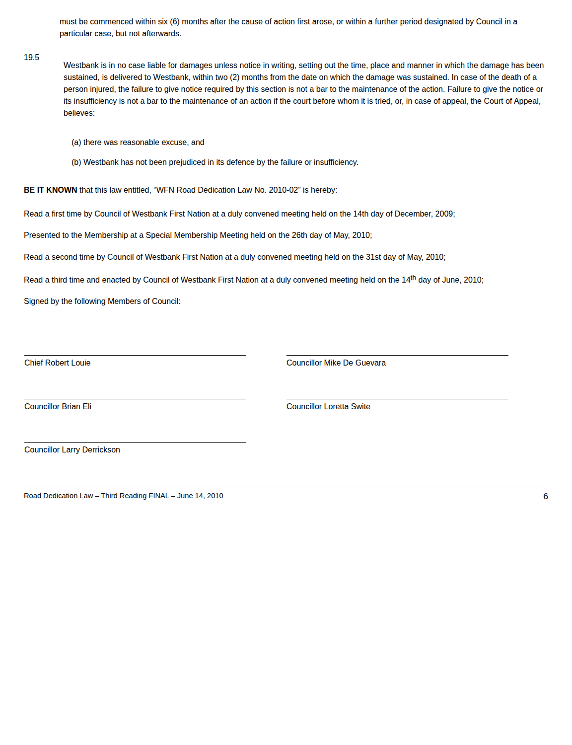must be commenced within six (6) months after the cause of action first arose, or within a further period designated by Council in a particular case, but not afterwards.
19.5
Westbank is in no case liable for damages unless notice in writing, setting out the time, place and manner in which the damage has been sustained, is delivered to Westbank, within two (2) months from the date on which the damage was sustained. In case of the death of a person injured, the failure to give notice required by this section is not a bar to the maintenance of the action. Failure to give the notice or its insufficiency is not a bar to the maintenance of an action if the court before whom it is tried, or, in case of appeal, the Court of Appeal, believes:
(a) there was reasonable excuse, and
(b) Westbank has not been prejudiced in its defence by the failure or insufficiency.
BE IT KNOWN that this law entitled, “WFN Road Dedication Law No. 2010-02” is hereby:
Read a first time by Council of Westbank First Nation at a duly convened meeting held on the 14th day of December, 2009;
Presented to the Membership at a Special Membership Meeting held on the 26th day of May, 2010;
Read a second time by Council of Westbank First Nation at a duly convened meeting held on the 31st day of May, 2010;
Read a third time and enacted by Council of Westbank First Nation at a duly convened meeting held on the 14th day of June, 2010;
Signed by the following Members of Council:
| Chief Robert Louie | Councillor Mike De Guevara |
| Councillor Brian Eli | Councillor Loretta Swite |
| Councillor Larry Derrickson | |
Road Dedication Law – Third Reading FINAL – June 14, 2010 6